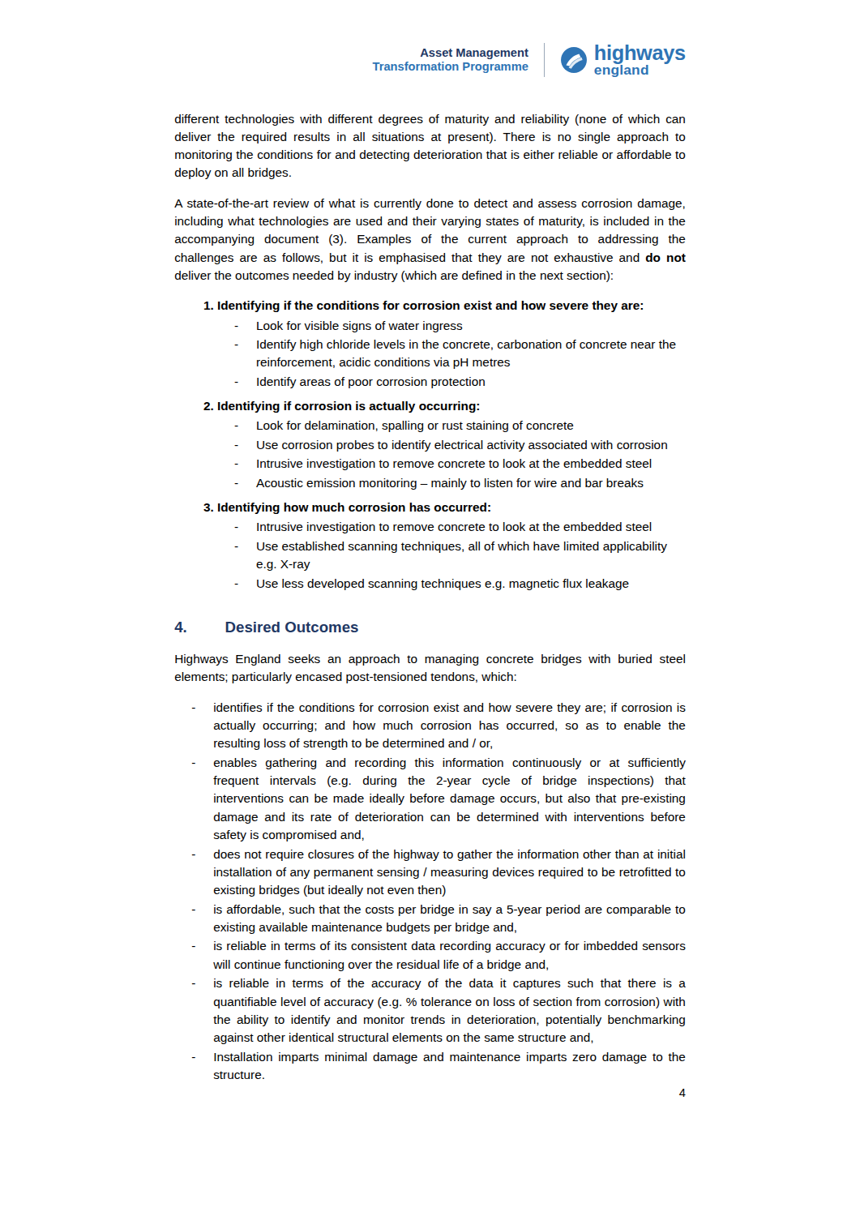Asset Management
Transformation Programme
highways
england
different technologies with different degrees of maturity and reliability (none of which can deliver the required results in all situations at present). There is no single approach to monitoring the conditions for and detecting deterioration that is either reliable or affordable to deploy on all bridges.
A state-of-the-art review of what is currently done to detect and assess corrosion damage, including what technologies are used and their varying states of maturity, is included in the accompanying document (3). Examples of the current approach to addressing the challenges are as follows, but it is emphasised that they are not exhaustive and do not deliver the outcomes needed by industry (which are defined in the next section):
Identifying if the conditions for corrosion exist and how severe they are:
Look for visible signs of water ingress
Identify high chloride levels in the concrete, carbonation of concrete near the reinforcement, acidic conditions via pH metres
Identify areas of poor corrosion protection
Identifying if corrosion is actually occurring:
Look for delamination, spalling or rust staining of concrete
Use corrosion probes to identify electrical activity associated with corrosion
Intrusive investigation to remove concrete to look at the embedded steel
Acoustic emission monitoring – mainly to listen for wire and bar breaks
Identifying how much corrosion has occurred:
Intrusive investigation to remove concrete to look at the embedded steel
Use established scanning techniques, all of which have limited applicability e.g. X-ray
Use less developed scanning techniques e.g. magnetic flux leakage
4. Desired Outcomes
Highways England seeks an approach to managing concrete bridges with buried steel elements; particularly encased post-tensioned tendons, which:
identifies if the conditions for corrosion exist and how severe they are; if corrosion is actually occurring; and how much corrosion has occurred, so as to enable the resulting loss of strength to be determined and / or,
enables gathering and recording this information continuously or at sufficiently frequent intervals (e.g. during the 2-year cycle of bridge inspections) that interventions can be made ideally before damage occurs, but also that pre-existing damage and its rate of deterioration can be determined with interventions before safety is compromised and,
does not require closures of the highway to gather the information other than at initial installation of any permanent sensing / measuring devices required to be retrofitted to existing bridges (but ideally not even then)
is affordable, such that the costs per bridge in say a 5-year period are comparable to existing available maintenance budgets per bridge and,
is reliable in terms of its consistent data recording accuracy or for imbedded sensors will continue functioning over the residual life of a bridge and,
is reliable in terms of the accuracy of the data it captures such that there is a quantifiable level of accuracy (e.g. % tolerance on loss of section from corrosion) with the ability to identify and monitor trends in deterioration, potentially benchmarking against other identical structural elements on the same structure and,
Installation imparts minimal damage and maintenance imparts zero damage to the structure.
4